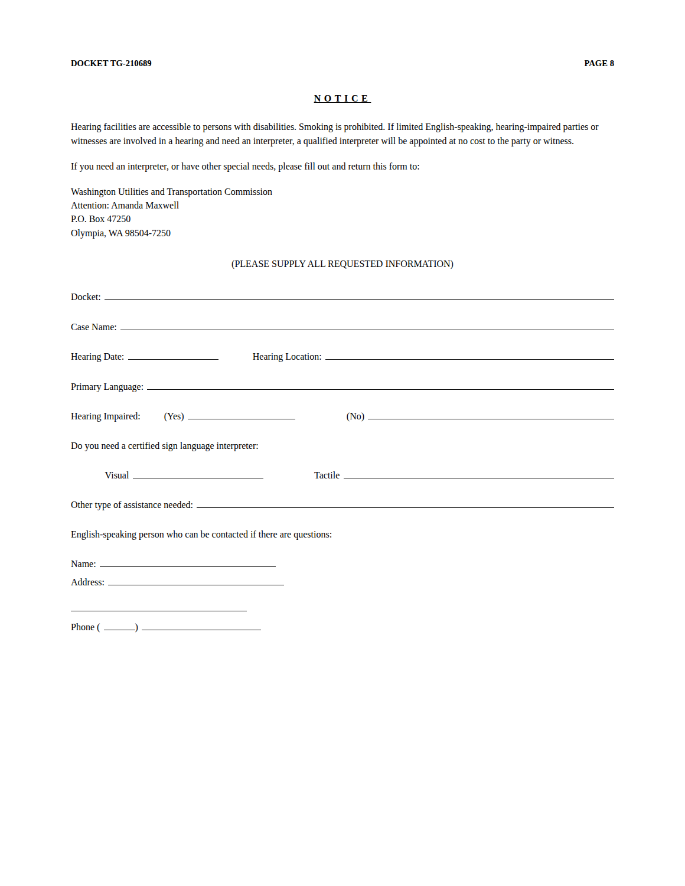DOCKET TG-210689 PAGE 8
NOTICE
Hearing facilities are accessible to persons with disabilities. Smoking is prohibited. If limited English-speaking, hearing-impaired parties or witnesses are involved in a hearing and need an interpreter, a qualified interpreter will be appointed at no cost to the party or witness.
If you need an interpreter, or have other special needs, please fill out and return this form to:
Washington Utilities and Transportation Commission
Attention: Amanda Maxwell
P.O. Box 47250
Olympia, WA 98504-7250
(PLEASE SUPPLY ALL REQUESTED INFORMATION)
Docket:
Case Name:
Hearing Date: Hearing Location:
Primary Language:
Hearing Impaired: (Yes) (No)
Do you need a certified sign language interpreter:
Visual Tactile
Other type of assistance needed:
English-speaking person who can be contacted if there are questions:
Name:
Address:
Phone ( )